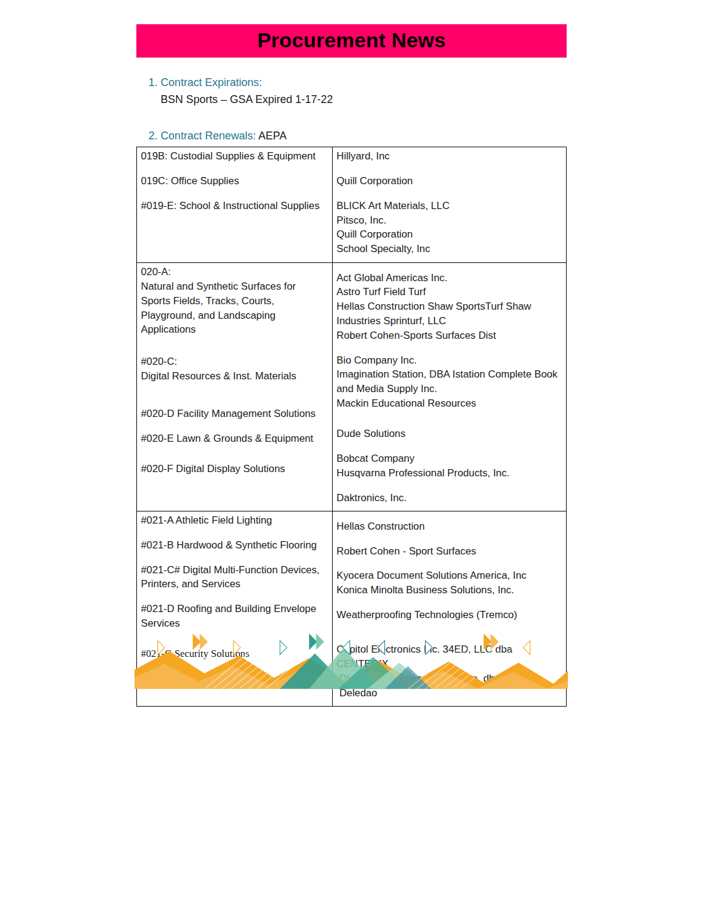Procurement News
Contract Expirations: BSN Sports – GSA Expired 1-17-22
Contract Renewals: AEPA
| 019B: Custodial Supplies & Equipment 019C: Office Supplies #019-E: School & Instructional Supplies | Hillyard, Inc Quill Corporation BLICK Art Materials, LLC Pitsco, Inc. Quill Corporation School Specialty, Inc |
| 020-A: Natural and Synthetic Surfaces for Sports Fields, Tracks, Courts, Playground, and Landscaping Applications #020-C: Digital Resources & Inst. Materials #020-D Facility Management Solutions #020-E Lawn & Grounds & Equipment #020-F Digital Display Solutions | Act Global Americas Inc. Astro Turf Field Turf Hellas Construction Shaw SportsTurf Shaw Industries Sprinturf, LLC Robert Cohen-Sports Surfaces Dist Bio Company Inc. Imagination Station, DBA Istation Complete Book and Media Supply Inc. Mackin Educational Resources Dude Solutions Bobcat Company Husqvarna Professional Products, Inc. Daktronics, Inc. |
| #021-A Athletic Field Lighting #021-B Hardwood & Synthetic Flooring #021-C# Digital Multi-Function Devices, Printers, and Services #021-D Roofing and Building Envelope Services #021-G Security Solutions | Hellas Construction Robert Cohen - Sport Surfaces Kyocera Document Solutions America, Inc Konica Minolta Business Solutions, Inc. Weatherproofing Technologies (Tremco) Capitol Electronics Inc. 34ED, LLC dba CENTEGIX DLD Technologies Corporation, dba Deledao |